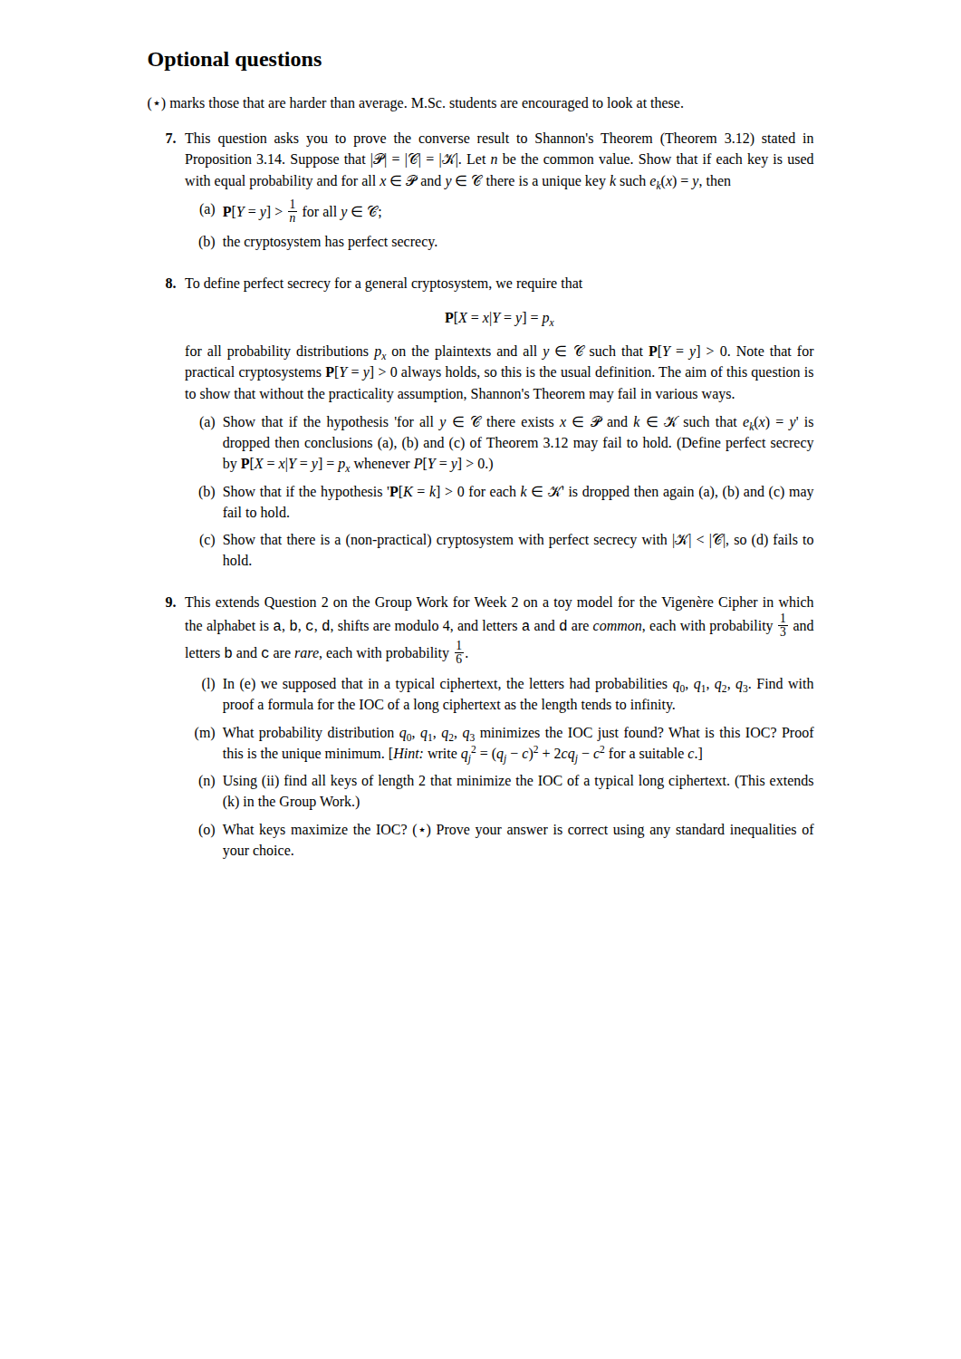Optional questions
(⋆) marks those that are harder than average. M.Sc. students are encouraged to look at these.
This question asks you to prove the converse result to Shannon's Theorem (Theorem 3.12) stated in Proposition 3.14. Suppose that |𝒫| = |𝒞| = |𝒦|. Let n be the common value. Show that if each key is used with equal probability and for all x ∈ 𝒫 and y ∈ 𝒞 there is a unique key k such ek(x) = y, then
(a) P[Y = y] > 1 n for all y ∈ 𝒞;
(b) the cryptosystem has perfect secrecy.
To define perfect secrecy for a general cryptosystem, we require that
P[X = x|Y = y] = px
for all probability distributions px on the plaintexts and all y ∈ 𝒞 such that P[Y = y] > 0. Note that for practical cryptosystems P[Y = y] > 0 always holds, so this is the usual definition. The aim of this question is to show that without the practicality assumption, Shannon's Theorem may fail in various ways.
(a) Show that if the hypothesis 'for all y ∈ 𝒞 there exists x ∈ 𝒫 and k ∈ 𝒦 such that ek(x) = y' is dropped then conclusions (a), (b) and (c) of Theorem 3.12 may fail to hold. (Define perfect secrecy by P[X = x|Y = y] = px whenever P[Y = y] > 0.)
(b) Show that if the hypothesis 'P[K = k] > 0 for each k ∈ 𝒦' is dropped then again (a), (b) and (c) may fail to hold.
(c) Show that there is a (non-practical) cryptosystem with perfect secrecy with |𝒦| < |𝒞|, so (d) fails to hold.
This extends Question 2 on the Group Work for Week 2 on a toy model for the Vigenère Cipher in which the alphabet is a, b, c, d, shifts are modulo 4, and letters a and d are common, each with probability 13 and letters b and c are rare, each with probability 16.
(l) In (e) we supposed that in a typical ciphertext, the letters had probabilities q0, q1, q2, q3. Find with proof a formula for the IOC of a long ciphertext as the length tends to infinity.
(m) What probability distribution q0, q1, q2, q3 minimizes the IOC just found? What is this IOC? Proof this is the unique minimum. [Hint: write qj2 = (qj − c)2 + 2cqj − c2 for a suitable c.]
(n) Using (ii) find all keys of length 2 that minimize the IOC of a typical long ciphertext. (This extends (k) in the Group Work.)
(o) What keys maximize the IOC? (⋆) Prove your answer is correct using any standard inequalities of your choice.